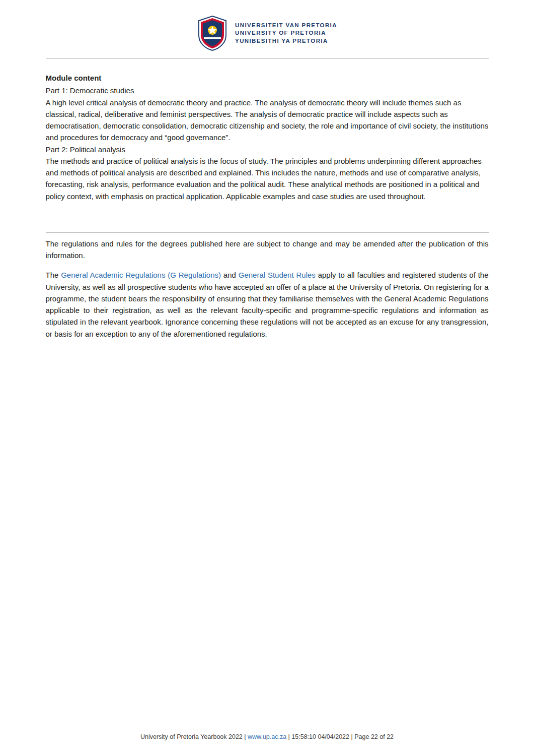Universiteit van Pretoria
University of Pretoria
Yunibesithi ya Pretoria
Module content
Part 1: Democratic studies
A high level critical analysis of democratic theory and practice. The analysis of democratic theory will include themes such as classical, radical, deliberative and feminist perspectives. The analysis of democratic practice will include aspects such as democratisation, democratic consolidation, democratic citizenship and society, the role and importance of civil society, the institutions and procedures for democracy and “good governance”.
Part 2: Political analysis
The methods and practice of political analysis is the focus of study. The principles and problems underpinning different approaches and methods of political analysis are described and explained. This includes the nature, methods and use of comparative analysis, forecasting, risk analysis, performance evaluation and the political audit. These analytical methods are positioned in a political and policy context, with emphasis on practical application. Applicable examples and case studies are used throughout.
The regulations and rules for the degrees published here are subject to change and may be amended after the publication of this information.
The General Academic Regulations (G Regulations) and General Student Rules apply to all faculties and registered students of the University, as well as all prospective students who have accepted an offer of a place at the University of Pretoria. On registering for a programme, the student bears the responsibility of ensuring that they familiarise themselves with the General Academic Regulations applicable to their registration, as well as the relevant faculty-specific and programme-specific regulations and information as stipulated in the relevant yearbook. Ignorance concerning these regulations will not be accepted as an excuse for any transgression, or basis for an exception to any of the aforementioned regulations.
University of Pretoria Yearbook 2022 | www.up.ac.za | 15:58:10 04/04/2022 | Page 22 of 22